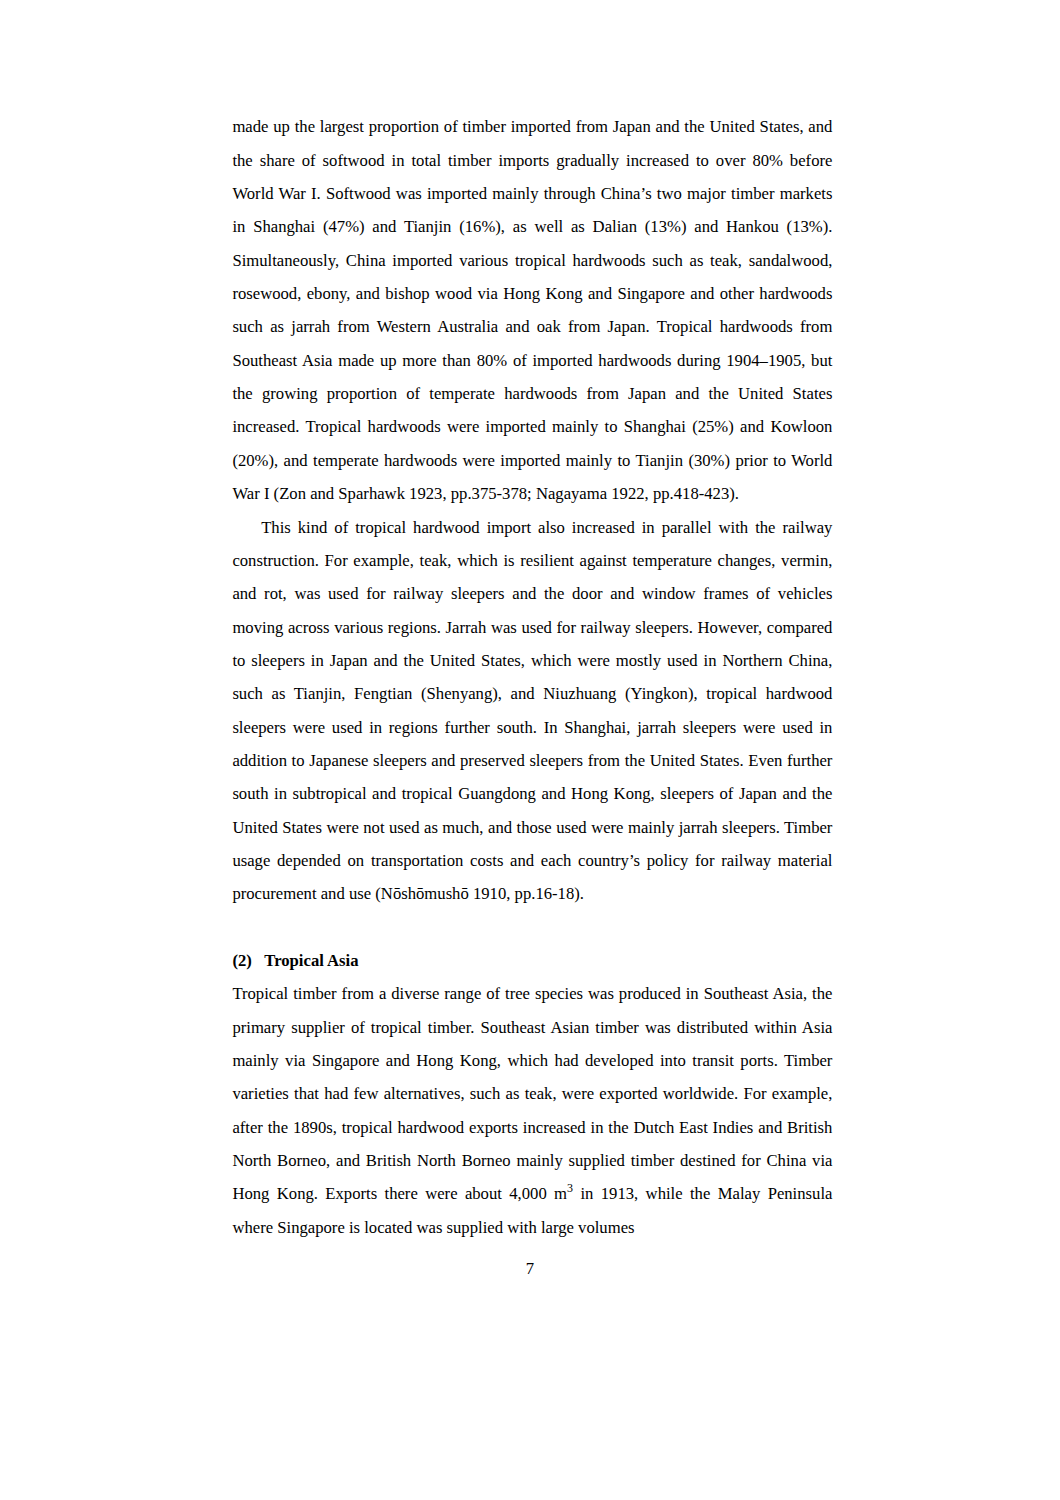made up the largest proportion of timber imported from Japan and the United States, and the share of softwood in total timber imports gradually increased to over 80% before World War I. Softwood was imported mainly through China’s two major timber markets in Shanghai (47%) and Tianjin (16%), as well as Dalian (13%) and Hankou (13%). Simultaneously, China imported various tropical hardwoods such as teak, sandalwood, rosewood, ebony, and bishop wood via Hong Kong and Singapore and other hardwoods such as jarrah from Western Australia and oak from Japan. Tropical hardwoods from Southeast Asia made up more than 80% of imported hardwoods during 1904–1905, but the growing proportion of temperate hardwoods from Japan and the United States increased. Tropical hardwoods were imported mainly to Shanghai (25%) and Kowloon (20%), and temperate hardwoods were imported mainly to Tianjin (30%) prior to World War I (Zon and Sparhawk 1923, pp.375-378; Nagayama 1922, pp.418-423).
This kind of tropical hardwood import also increased in parallel with the railway construction. For example, teak, which is resilient against temperature changes, vermin, and rot, was used for railway sleepers and the door and window frames of vehicles moving across various regions. Jarrah was used for railway sleepers. However, compared to sleepers in Japan and the United States, which were mostly used in Northern China, such as Tianjin, Fengtian (Shenyang), and Niuzhuang (Yingkon), tropical hardwood sleepers were used in regions further south. In Shanghai, jarrah sleepers were used in addition to Japanese sleepers and preserved sleepers from the United States. Even further south in subtropical and tropical Guangdong and Hong Kong, sleepers of Japan and the United States were not used as much, and those used were mainly jarrah sleepers. Timber usage depended on transportation costs and each country’s policy for railway material procurement and use (Nōshōmushō 1910, pp.16-18).
(2) Tropical Asia
Tropical timber from a diverse range of tree species was produced in Southeast Asia, the primary supplier of tropical timber. Southeast Asian timber was distributed within Asia mainly via Singapore and Hong Kong, which had developed into transit ports. Timber varieties that had few alternatives, such as teak, were exported worldwide. For example, after the 1890s, tropical hardwood exports increased in the Dutch East Indies and British North Borneo, and British North Borneo mainly supplied timber destined for China via Hong Kong. Exports there were about 4,000 m3 in 1913, while the Malay Peninsula where Singapore is located was supplied with large volumes
7